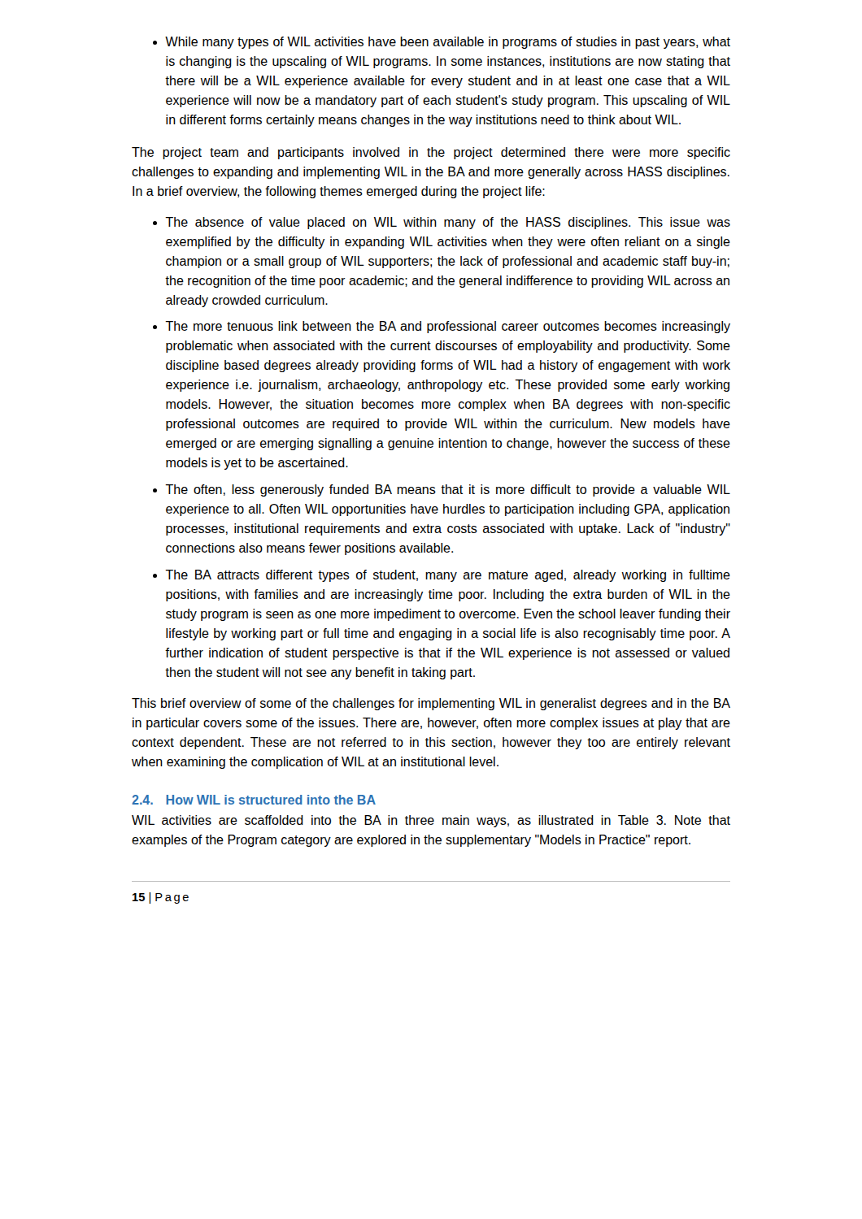While many types of WIL activities have been available in programs of studies in past years, what is changing is the upscaling of WIL programs. In some instances, institutions are now stating that there will be a WIL experience available for every student and in at least one case that a WIL experience will now be a mandatory part of each student's study program. This upscaling of WIL in different forms certainly means changes in the way institutions need to think about WIL.
The project team and participants involved in the project determined there were more specific challenges to expanding and implementing WIL in the BA and more generally across HASS disciplines. In a brief overview, the following themes emerged during the project life:
The absence of value placed on WIL within many of the HASS disciplines. This issue was exemplified by the difficulty in expanding WIL activities when they were often reliant on a single champion or a small group of WIL supporters; the lack of professional and academic staff buy-in; the recognition of the time poor academic; and the general indifference to providing WIL across an already crowded curriculum.
The more tenuous link between the BA and professional career outcomes becomes increasingly problematic when associated with the current discourses of employability and productivity. Some discipline based degrees already providing forms of WIL had a history of engagement with work experience i.e. journalism, archaeology, anthropology etc. These provided some early working models. However, the situation becomes more complex when BA degrees with non-specific professional outcomes are required to provide WIL within the curriculum. New models have emerged or are emerging signalling a genuine intention to change, however the success of these models is yet to be ascertained.
The often, less generously funded BA means that it is more difficult to provide a valuable WIL experience to all. Often WIL opportunities have hurdles to participation including GPA, application processes, institutional requirements and extra costs associated with uptake. Lack of "industry" connections also means fewer positions available.
The BA attracts different types of student, many are mature aged, already working in fulltime positions, with families and are increasingly time poor. Including the extra burden of WIL in the study program is seen as one more impediment to overcome. Even the school leaver funding their lifestyle by working part or full time and engaging in a social life is also recognisably time poor. A further indication of student perspective is that if the WIL experience is not assessed or valued then the student will not see any benefit in taking part.
This brief overview of some of the challenges for implementing WIL in generalist degrees and in the BA in particular covers some of the issues. There are, however, often more complex issues at play that are context dependent. These are not referred to in this section, however they too are entirely relevant when examining the complication of WIL at an institutional level.
2.4. How WIL is structured into the BA
WIL activities are scaffolded into the BA in three main ways, as illustrated in Table 3. Note that examples of the Program category are explored in the supplementary "Models in Practice" report.
15 | Page